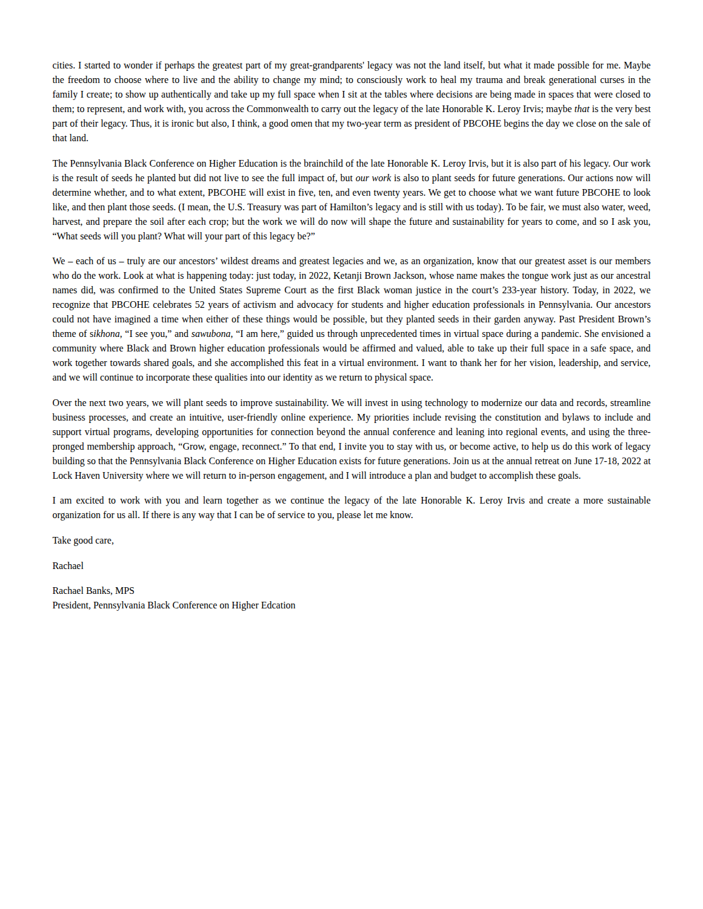cities. I started to wonder if perhaps the greatest part of my great-grandparents' legacy was not the land itself, but what it made possible for me. Maybe the freedom to choose where to live and the ability to change my mind; to consciously work to heal my trauma and break generational curses in the family I create; to show up authentically and take up my full space when I sit at the tables where decisions are being made in spaces that were closed to them; to represent, and work with, you across the Commonwealth to carry out the legacy of the late Honorable K. Leroy Irvis; maybe that is the very best part of their legacy. Thus, it is ironic but also, I think, a good omen that my two-year term as president of PBCOHE begins the day we close on the sale of that land.
The Pennsylvania Black Conference on Higher Education is the brainchild of the late Honorable K. Leroy Irvis, but it is also part of his legacy. Our work is the result of seeds he planted but did not live to see the full impact of, but our work is also to plant seeds for future generations. Our actions now will determine whether, and to what extent, PBCOHE will exist in five, ten, and even twenty years. We get to choose what we want future PBCOHE to look like, and then plant those seeds. (I mean, the U.S. Treasury was part of Hamilton’s legacy and is still with us today). To be fair, we must also water, weed, harvest, and prepare the soil after each crop; but the work we will do now will shape the future and sustainability for years to come, and so I ask you, “What seeds will you plant? What will your part of this legacy be?”
We – each of us – truly are our ancestors’ wildest dreams and greatest legacies and we, as an organization, know that our greatest asset is our members who do the work. Look at what is happening today: just today, in 2022, Ketanji Brown Jackson, whose name makes the tongue work just as our ancestral names did, was confirmed to the United States Supreme Court as the first Black woman justice in the court’s 233-year history. Today, in 2022, we recognize that PBCOHE celebrates 52 years of activism and advocacy for students and higher education professionals in Pennsylvania. Our ancestors could not have imagined a time when either of these things would be possible, but they planted seeds in their garden anyway. Past President Brown’s theme of sikhona, “I see you,” and sawubona, “I am here,” guided us through unprecedented times in virtual space during a pandemic. She envisioned a community where Black and Brown higher education professionals would be affirmed and valued, able to take up their full space in a safe space, and work together towards shared goals, and she accomplished this feat in a virtual environment. I want to thank her for her vision, leadership, and service, and we will continue to incorporate these qualities into our identity as we return to physical space.
Over the next two years, we will plant seeds to improve sustainability. We will invest in using technology to modernize our data and records, streamline business processes, and create an intuitive, user-friendly online experience. My priorities include revising the constitution and bylaws to include and support virtual programs, developing opportunities for connection beyond the annual conference and leaning into regional events, and using the three-pronged membership approach, “Grow, engage, reconnect.” To that end, I invite you to stay with us, or become active, to help us do this work of legacy building so that the Pennsylvania Black Conference on Higher Education exists for future generations. Join us at the annual retreat on June 17-18, 2022 at Lock Haven University where we will return to in-person engagement, and I will introduce a plan and budget to accomplish these goals.
I am excited to work with you and learn together as we continue the legacy of the late Honorable K. Leroy Irvis and create a more sustainable organization for us all. If there is any way that I can be of service to you, please let me know.
Take good care,
Rachael
Rachael Banks, MPS
President, Pennsylvania Black Conference on Higher Edcation